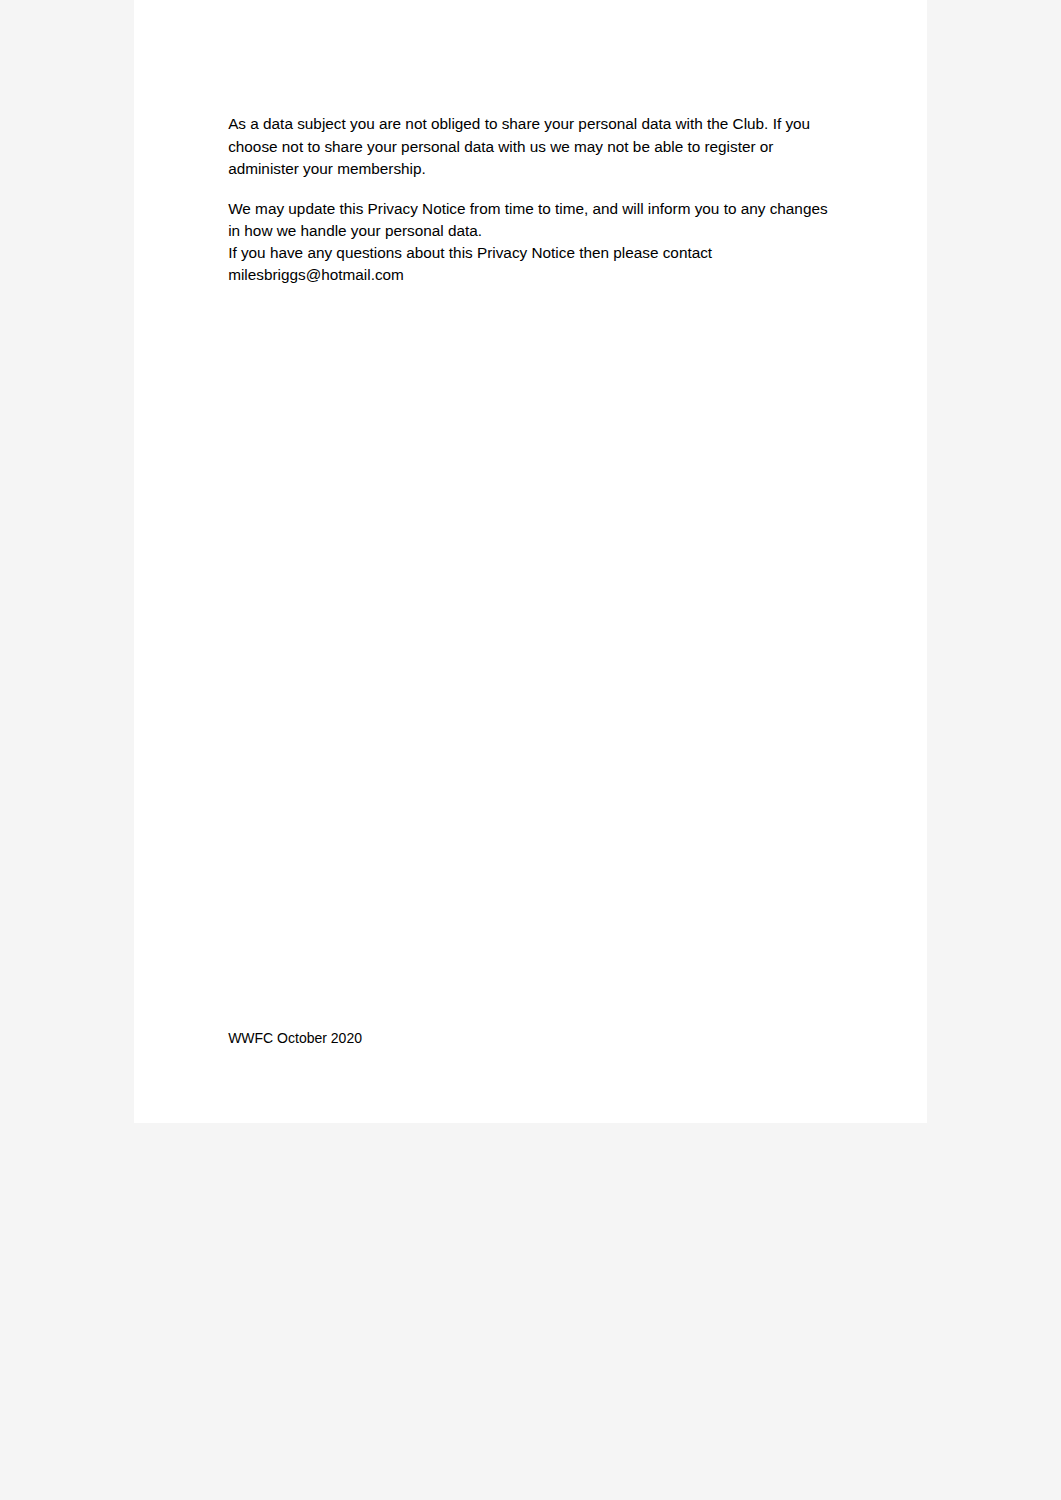As a data subject you are not obliged to share your personal data with the Club. If you choose not to share your personal data with us we may not be able to register or administer your membership.
We may update this Privacy Notice from time to time, and will inform you to any changes in how we handle your personal data.
If you have any questions about this Privacy Notice then please contact milesbriggs@hotmail.com
WWFC October 2020